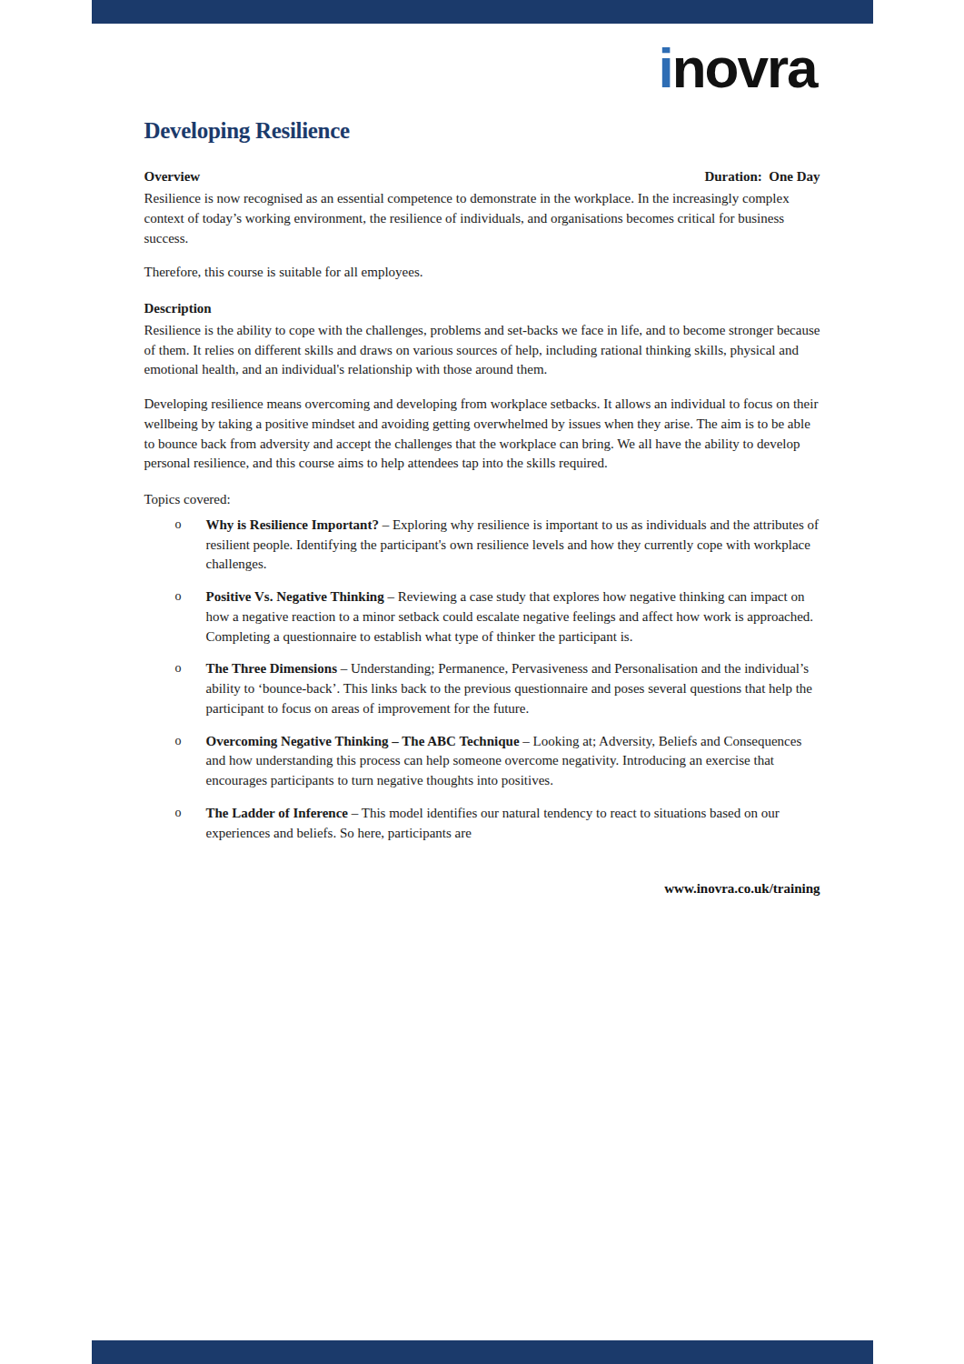inovra
Developing Resilience
Overview Duration: One Day
Resilience is now recognised as an essential competence to demonstrate in the workplace. In the increasingly complex context of today’s working environment, the resilience of individuals, and organisations becomes critical for business success.
Therefore, this course is suitable for all employees.
Description
Resilience is the ability to cope with the challenges, problems and set-backs we face in life, and to become stronger because of them. It relies on different skills and draws on various sources of help, including rational thinking skills, physical and emotional health, and an individual's relationship with those around them.
Developing resilience means overcoming and developing from workplace setbacks. It allows an individual to focus on their wellbeing by taking a positive mindset and avoiding getting overwhelmed by issues when they arise. The aim is to be able to bounce back from adversity and accept the challenges that the workplace can bring. We all have the ability to develop personal resilience, and this course aims to help attendees tap into the skills required.
Topics covered:
Why is Resilience Important? – Exploring why resilience is important to us as individuals and the attributes of resilient people. Identifying the participant's own resilience levels and how they currently cope with workplace challenges.
Positive Vs. Negative Thinking – Reviewing a case study that explores how negative thinking can impact on how a negative reaction to a minor setback could escalate negative feelings and affect how work is approached. Completing a questionnaire to establish what type of thinker the participant is.
The Three Dimensions – Understanding; Permanence, Pervasiveness and Personalisation and the individual’s ability to ‘bounce-back’. This links back to the previous questionnaire and poses several questions that help the participant to focus on areas of improvement for the future.
Overcoming Negative Thinking – The ABC Technique – Looking at; Adversity, Beliefs and Consequences and how understanding this process can help someone overcome negativity. Introducing an exercise that encourages participants to turn negative thoughts into positives.
The Ladder of Inference – This model identifies our natural tendency to react to situations based on our experiences and beliefs. So here, participants are
www.inovra.co.uk/training